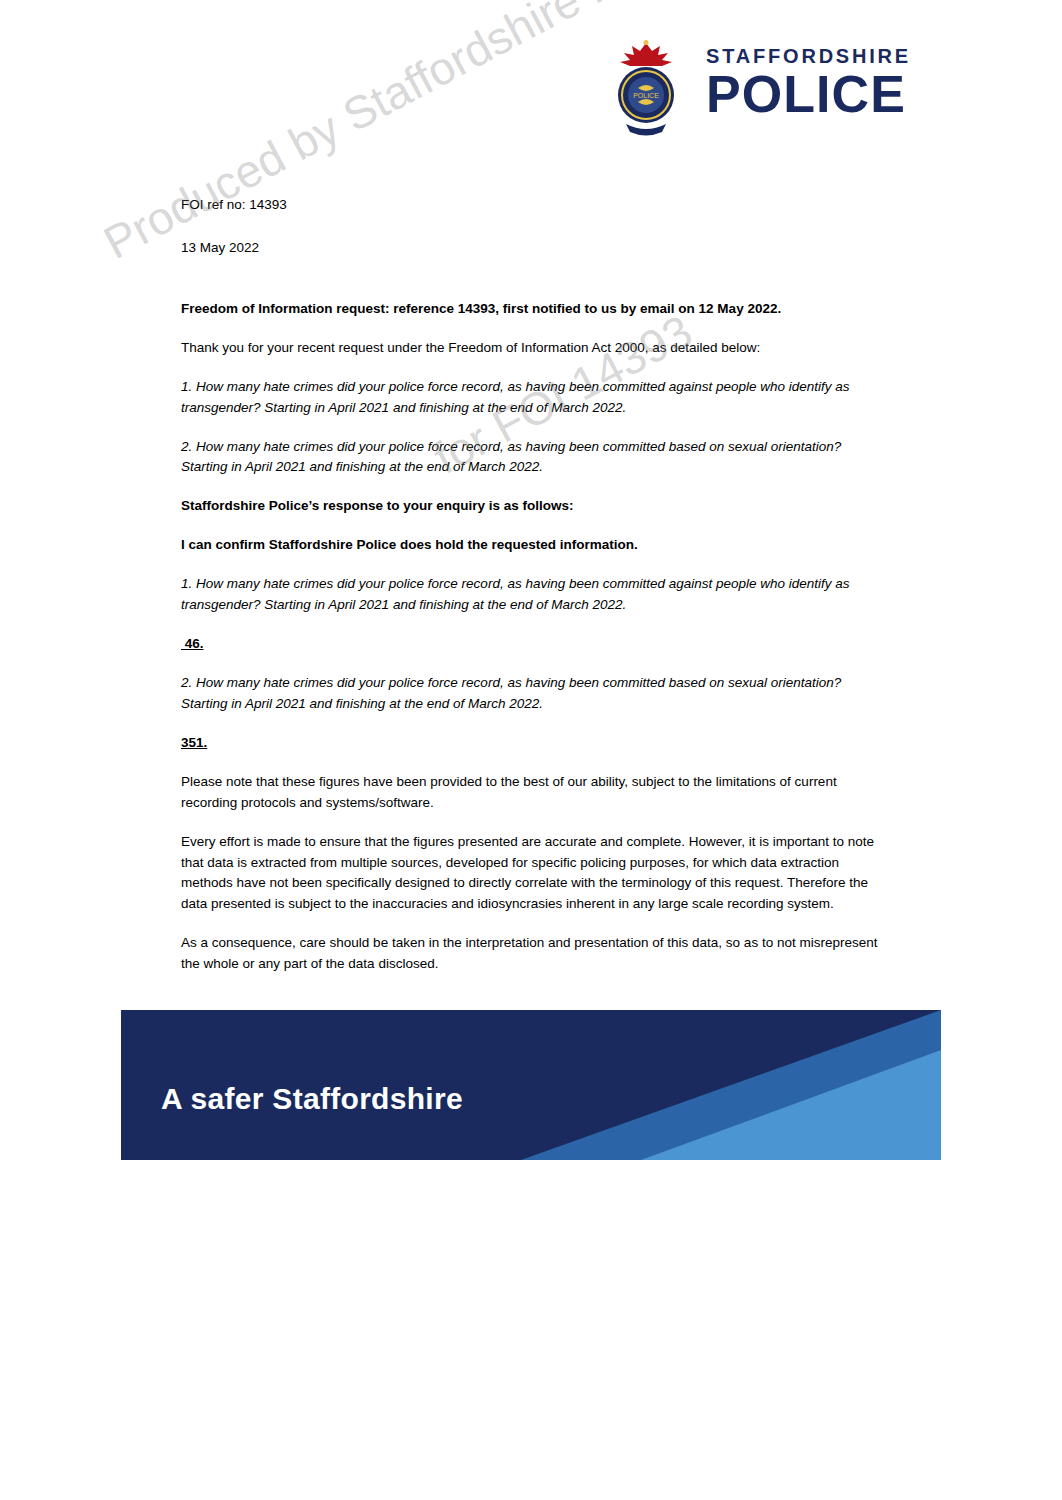POLICE
STAFFORDSHIRE POLICE
Produced by Staffordshire Police
for FOI 14393
FOI ref no: 14393
13 May 2022
Freedom of Information request: reference 14393, first notified to us by email on 12 May 2022.
Thank you for your recent request under the Freedom of Information Act 2000, as detailed below:
1. How many hate crimes did your police force record, as having been committed against people who identify as transgender? Starting in April 2021 and finishing at the end of March 2022.
2. How many hate crimes did your police force record, as having been committed based on sexual orientation? Starting in April 2021 and finishing at the end of March 2022.
Staffordshire Police’s response to your enquiry is as follows:
I can confirm Staffordshire Police does hold the requested information.
1. How many hate crimes did your police force record, as having been committed against people who identify as transgender? Starting in April 2021 and finishing at the end of March 2022.
46.
2. How many hate crimes did your police force record, as having been committed based on sexual orientation? Starting in April 2021 and finishing at the end of March 2022.
351.
Please note that these figures have been provided to the best of our ability, subject to the limitations of current recording protocols and systems/software.
Every effort is made to ensure that the figures presented are accurate and complete. However, it is important to note that data is extracted from multiple sources, developed for specific policing purposes, for which data extraction methods have not been specifically designed to directly correlate with the terminology of this request. Therefore the data presented is subject to the inaccuracies and idiosyncrasies inherent in any large scale recording system.
As a consequence, care should be taken in the interpretation and presentation of this data, so as to not misrepresent the whole or any part of the data disclosed.
A safer Staffordshire